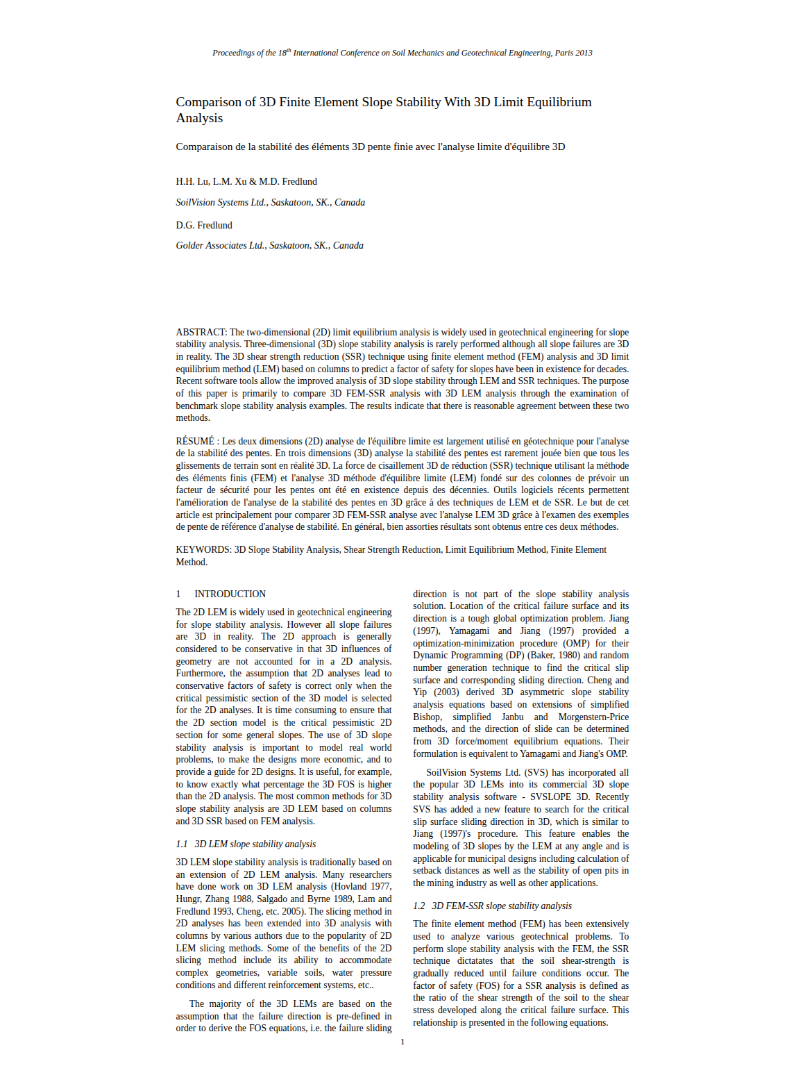Proceedings of the 18th International Conference on Soil Mechanics and Geotechnical Engineering, Paris 2013
Comparison of 3D Finite Element Slope Stability With 3D Limit Equilibrium Analysis
Comparaison de la stabilité des éléments 3D pente finie avec l'analyse limite d'équilibre 3D
H.H. Lu, L.M. Xu & M.D. Fredlund
SoilVision Systems Ltd., Saskatoon, SK., Canada
D.G. Fredlund
Golder Associates Ltd., Saskatoon, SK., Canada
ABSTRACT: The two-dimensional (2D) limit equilibrium analysis is widely used in geotechnical engineering for slope stability analysis. Three-dimensional (3D) slope stability analysis is rarely performed although all slope failures are 3D in reality. The 3D shear strength reduction (SSR) technique using finite element method (FEM) analysis and 3D limit equilibrium method (LEM) based on columns to predict a factor of safety for slopes have been in existence for decades. Recent software tools allow the improved analysis of 3D slope stability through LEM and SSR techniques. The purpose of this paper is primarily to compare 3D FEM-SSR analysis with 3D LEM analysis through the examination of benchmark slope stability analysis examples. The results indicate that there is reasonable agreement between these two methods.
RÉSUMÉ : Les deux dimensions (2D) analyse de l'équilibre limite est largement utilisé en géotechnique pour l'analyse de la stabilité des pentes. En trois dimensions (3D) analyse la stabilité des pentes est rarement jouée bien que tous les glissements de terrain sont en réalité 3D. La force de cisaillement 3D de réduction (SSR) technique utilisant la méthode des éléments finis (FEM) et l'analyse 3D méthode d'équilibre limite (LEM) fondé sur des colonnes de prévoir un facteur de sécurité pour les pentes ont été en existence depuis des décennies. Outils logiciels récents permettent l'amélioration de l'analyse de la stabilité des pentes en 3D grâce à des techniques de LEM et de SSR. Le but de cet article est principalement pour comparer 3D FEM-SSR analyse avec l'analyse LEM 3D grâce à l'examen des exemples de pente de référence d'analyse de stabilité. En général, bien assorties résultats sont obtenus entre ces deux méthodes.
KEYWORDS: 3D Slope Stability Analysis, Shear Strength Reduction, Limit Equilibrium Method, Finite Element Method.
1 INTRODUCTION
The 2D LEM is widely used in geotechnical engineering for slope stability analysis. However all slope failures are 3D in reality. The 2D approach is generally considered to be conservative in that 3D influences of geometry are not accounted for in a 2D analysis. Furthermore, the assumption that 2D analyses lead to conservative factors of safety is correct only when the critical pessimistic section of the 3D model is selected for the 2D analyses. It is time consuming to ensure that the 2D section model is the critical pessimistic 2D section for some general slopes. The use of 3D slope stability analysis is important to model real world problems, to make the designs more economic, and to provide a guide for 2D designs. It is useful, for example, to know exactly what percentage the 3D FOS is higher than the 2D analysis. The most common methods for 3D slope stability analysis are 3D LEM based on columns and 3D SSR based on FEM analysis.
1.1 3D LEM slope stability analysis
3D LEM slope stability analysis is traditionally based on an extension of 2D LEM analysis. Many researchers have done work on 3D LEM analysis (Hovland 1977, Hungr, Zhang 1988, Salgado and Byrne 1989, Lam and Fredlund 1993, Cheng, etc. 2005). The slicing method in 2D analyses has been extended into 3D analysis with columns by various authors due to the popularity of 2D LEM slicing methods. Some of the benefits of the 2D slicing method include its ability to accommodate complex geometries, variable soils, water pressure conditions and different reinforcement systems, etc..
The majority of the 3D LEMs are based on the assumption that the failure direction is pre-defined in order to derive the FOS equations, i.e. the failure sliding direction is not part of the slope stability analysis solution. Location of the critical failure surface and its direction is a tough global optimization problem. Jiang (1997), Yamagami and Jiang (1997) provided a optimization-minimization procedure (OMP) for their Dynamic Programming (DP) (Baker, 1980) and random number generation technique to find the critical slip surface and corresponding sliding direction. Cheng and Yip (2003) derived 3D asymmetric slope stability analysis equations based on extensions of simplified Bishop, simplified Janbu and Morgenstern-Price methods, and the direction of slide can be determined from 3D force/moment equilibrium equations. Their formulation is equivalent to Yamagami and Jiang's OMP.
SoilVision Systems Ltd. (SVS) has incorporated all the popular 3D LEMs into its commercial 3D slope stability analysis software - SVSLOPE 3D. Recently SVS has added a new feature to search for the critical slip surface sliding direction in 3D, which is similar to Jiang (1997)'s procedure. This feature enables the modeling of 3D slopes by the LEM at any angle and is applicable for municipal designs including calculation of setback distances as well as the stability of open pits in the mining industry as well as other applications.
1.2 3D FEM-SSR slope stability analysis
The finite element method (FEM) has been extensively used to analyze various geotechnical problems. To perform slope stability analysis with the FEM, the SSR technique dictatates that the soil shear-strength is gradually reduced until failure conditions occur. The factor of safety (FOS) for a SSR analysis is defined as the ratio of the shear strength of the soil to the shear stress developed along the critical failure surface. This relationship is presented in the following equations.
1